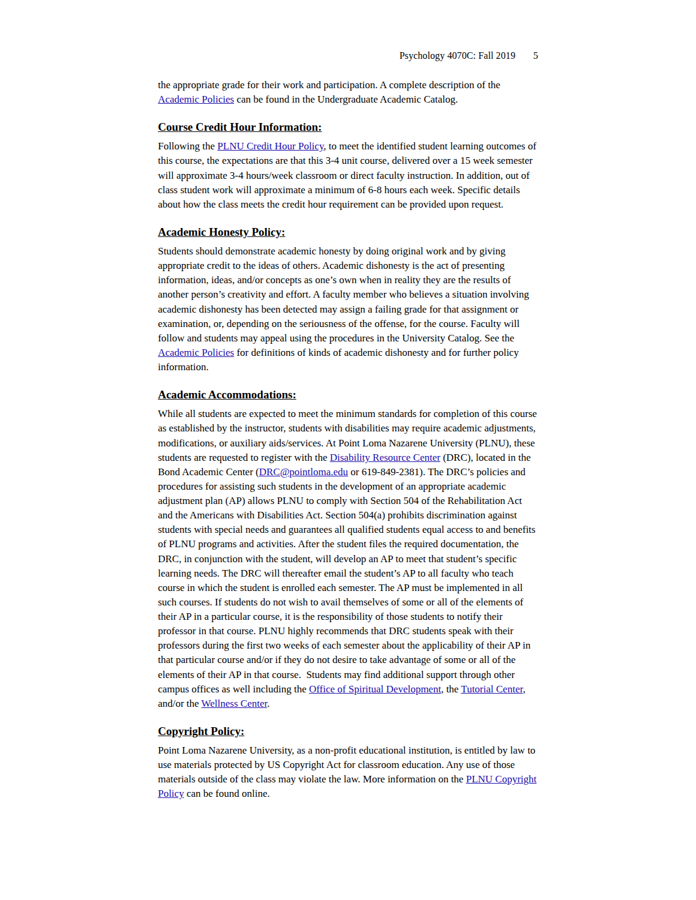Psychology 4070C: Fall 2019 5
the appropriate grade for their work and participation. A complete description of the Academic Policies can be found in the Undergraduate Academic Catalog.
Course Credit Hour Information:
Following the PLNU Credit Hour Policy, to meet the identified student learning outcomes of this course, the expectations are that this 3-4 unit course, delivered over a 15 week semester will approximate 3-4 hours/week classroom or direct faculty instruction. In addition, out of class student work will approximate a minimum of 6-8 hours each week. Specific details about how the class meets the credit hour requirement can be provided upon request.
Academic Honesty Policy:
Students should demonstrate academic honesty by doing original work and by giving appropriate credit to the ideas of others. Academic dishonesty is the act of presenting information, ideas, and/or concepts as one’s own when in reality they are the results of another person’s creativity and effort. A faculty member who believes a situation involving academic dishonesty has been detected may assign a failing grade for that assignment or examination, or, depending on the seriousness of the offense, for the course. Faculty will follow and students may appeal using the procedures in the University Catalog. See the Academic Policies for definitions of kinds of academic dishonesty and for further policy information.
Academic Accommodations:
While all students are expected to meet the minimum standards for completion of this course as established by the instructor, students with disabilities may require academic adjustments, modifications, or auxiliary aids/services. At Point Loma Nazarene University (PLNU), these students are requested to register with the Disability Resource Center (DRC), located in the Bond Academic Center (DRC@pointloma.edu or 619-849-2381). The DRC’s policies and procedures for assisting such students in the development of an appropriate academic adjustment plan (AP) allows PLNU to comply with Section 504 of the Rehabilitation Act and the Americans with Disabilities Act. Section 504(a) prohibits discrimination against students with special needs and guarantees all qualified students equal access to and benefits of PLNU programs and activities. After the student files the required documentation, the DRC, in conjunction with the student, will develop an AP to meet that student’s specific learning needs. The DRC will thereafter email the student’s AP to all faculty who teach course in which the student is enrolled each semester. The AP must be implemented in all such courses. If students do not wish to avail themselves of some or all of the elements of their AP in a particular course, it is the responsibility of those students to notify their professor in that course. PLNU highly recommends that DRC students speak with their professors during the first two weeks of each semester about the applicability of their AP in that particular course and/or if they do not desire to take advantage of some or all of the elements of their AP in that course. Students may find additional support through other campus offices as well including the Office of Spiritual Development, the Tutorial Center, and/or the Wellness Center.
Copyright Policy:
Point Loma Nazarene University, as a non-profit educational institution, is entitled by law to use materials protected by US Copyright Act for classroom education. Any use of those materials outside of the class may violate the law. More information on the PLNU Copyright Policy can be found online.